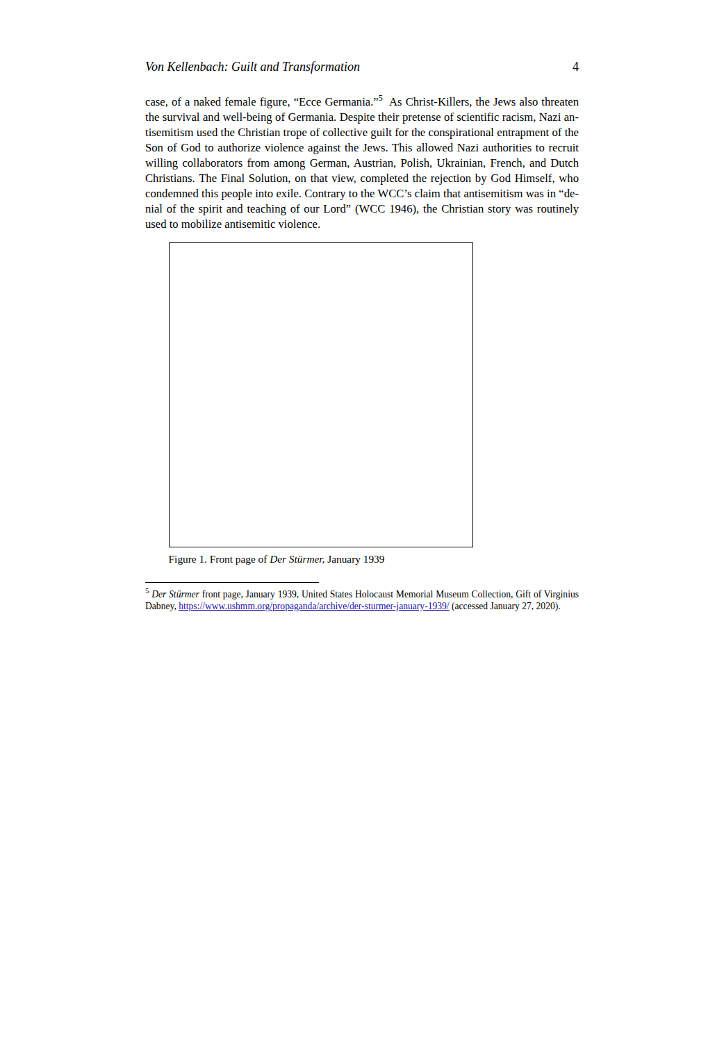Von Kellenbach: Guilt and Transformation 4
case, of a naked female figure, “Ecce Germania.”5 As Christ-Killers, the Jews also threaten the survival and well-being of Germania. Despite their pretense of scientific racism, Nazi antisemitism used the Christian trope of collective guilt for the conspirational entrapment of the Son of God to authorize violence against the Jews. This allowed Nazi authorities to recruit willing collaborators from among German, Austrian, Polish, Ukrainian, French, and Dutch Christians. The Final Solution, on that view, completed the rejection by God Himself, who condemned this people into exile. Contrary to the WCC’s claim that antisemitism was in “denial of the spirit and teaching of our Lord” (WCC 1946), the Christian story was routinely used to mobilize antisemitic violence.
Figure 1. Front page of Der Stürmer, January 1939
5 Der Stürmer front page, January 1939, United States Holocaust Memorial Museum Collection, Gift of Virginius Dabney, https://www.ushmm.org/propaganda/archive/der-sturmer-january-1939/ (accessed January 27, 2020).